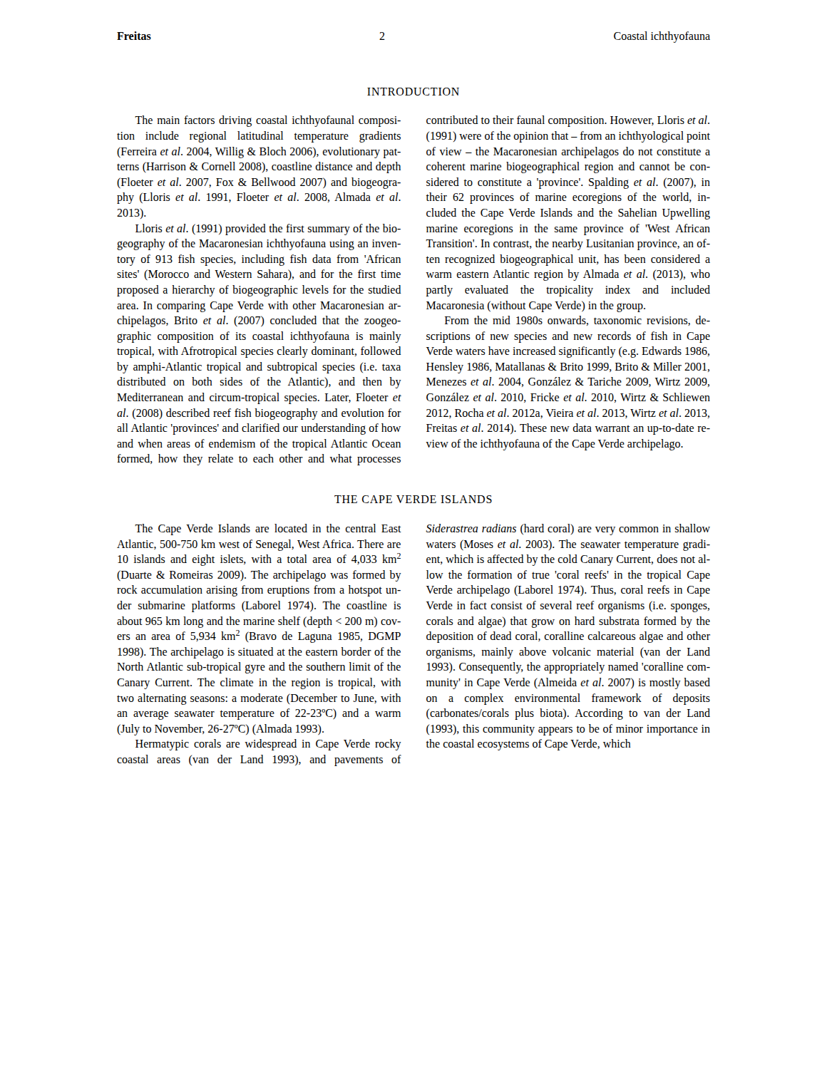Freitas 2 Coastal ichthyofauna
INTRODUCTION
The main factors driving coastal ichthyofaunal composition include regional latitudinal temperature gradients (Ferreira et al. 2004, Willig & Bloch 2006), evolutionary patterns (Harrison & Cornell 2008), coastline distance and depth (Floeter et al. 2007, Fox & Bellwood 2007) and biogeography (Lloris et al. 1991, Floeter et al. 2008, Almada et al. 2013).
Lloris et al. (1991) provided the first summary of the biogeography of the Macaronesian ichthyofauna using an inventory of 913 fish species, including fish data from 'African sites' (Morocco and Western Sahara), and for the first time proposed a hierarchy of biogeographic levels for the studied area. In comparing Cape Verde with other Macaronesian archipelagos, Brito et al. (2007) concluded that the zoogeographic composition of its coastal ichthyofauna is mainly tropical, with Afrotropical species clearly dominant, followed by amphi-Atlantic tropical and subtropical species (i.e. taxa distributed on both sides of the Atlantic), and then by Mediterranean and circum-tropical species. Later, Floeter et al. (2008) described reef fish biogeography and evolution for all Atlantic 'provinces' and clarified our understanding of how and when areas of endemism of the tropical Atlantic Ocean formed, how they relate to each other and what processes contributed to their faunal composition. However, Lloris et al. (1991) were of the opinion that – from an ichthyological point of view – the Macaronesian archipelagos do not constitute a coherent marine biogeographical region and cannot be considered to constitute a 'province'. Spalding et al. (2007), in their 62 provinces of marine ecoregions of the world, included the Cape Verde Islands and the Sahelian Upwelling marine ecoregions in the same province of 'West African Transition'. In contrast, the nearby Lusitanian province, an often recognized biogeographical unit, has been considered a warm eastern Atlantic region by Almada et al. (2013), who partly evaluated the tropicality index and included Macaronesia (without Cape Verde) in the group.
From the mid 1980s onwards, taxonomic revisions, descriptions of new species and new records of fish in Cape Verde waters have increased significantly (e.g. Edwards 1986, Hensley 1986, Matallanas & Brito 1999, Brito & Miller 2001, Menezes et al. 2004, González & Tariche 2009, Wirtz 2009, González et al. 2010, Fricke et al. 2010, Wirtz & Schliewen 2012, Rocha et al. 2012a, Vieira et al. 2013, Wirtz et al. 2013, Freitas et al. 2014). These new data warrant an up-to-date review of the ichthyofauna of the Cape Verde archipelago.
THE CAPE VERDE ISLANDS
The Cape Verde Islands are located in the central East Atlantic, 500-750 km west of Senegal, West Africa. There are 10 islands and eight islets, with a total area of 4,033 km2 (Duarte & Romeiras 2009). The archipelago was formed by rock accumulation arising from eruptions from a hotspot under submarine platforms (Laborel 1974). The coastline is about 965 km long and the marine shelf (depth < 200 m) covers an area of 5,934 km2 (Bravo de Laguna 1985, DGMP 1998). The archipelago is situated at the eastern border of the North Atlantic sub-tropical gyre and the southern limit of the Canary Current. The climate in the region is tropical, with two alternating seasons: a moderate (December to June, with an average seawater temperature of 22-23ºC) and a warm (July to November, 26-27ºC) (Almada 1993).
Hermatypic corals are widespread in Cape Verde rocky coastal areas (van der Land 1993), and pavements of Siderastrea radians (hard coral) are very common in shallow waters (Moses et al. 2003). The seawater temperature gradient, which is affected by the cold Canary Current, does not allow the formation of true 'coral reefs' in the tropical Cape Verde archipelago (Laborel 1974). Thus, coral reefs in Cape Verde in fact consist of several reef organisms (i.e. sponges, corals and algae) that grow on hard substrata formed by the deposition of dead coral, coralline calcareous algae and other organisms, mainly above volcanic material (van der Land 1993). Consequently, the appropriately named 'coralline community' in Cape Verde (Almeida et al. 2007) is mostly based on a complex environmental framework of deposits (carbonates/corals plus biota). According to van der Land (1993), this community appears to be of minor importance in the coastal ecosystems of Cape Verde, which